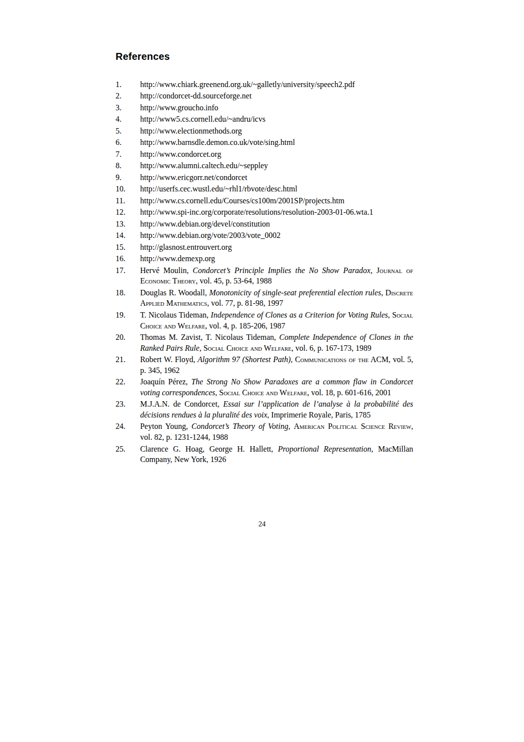References
1. http://www.chiark.greenend.org.uk/~galletly/university/speech2.pdf
2. http://condorcet-dd.sourceforge.net
3. http://www.groucho.info
4. http://www5.cs.cornell.edu/~andru/icvs
5. http://www.electionmethods.org
6. http://www.barnsdle.demon.co.uk/vote/sing.html
7. http://www.condorcet.org
8. http://www.alumni.caltech.edu/~seppley
9. http://www.ericgorr.net/condorcet
10. http://userfs.cec.wustl.edu/~rhl1/rbvote/desc.html
11. http://www.cs.cornell.edu/Courses/cs100m/2001SP/projects.htm
12. http://www.spi-inc.org/corporate/resolutions/resolution-2003-01-06.wta.1
13. http://www.debian.org/devel/constitution
14. http://www.debian.org/vote/2003/vote_0002
15. http://glasnost.entrouvert.org
16. http://www.demexp.org
17. Hervé Moulin, Condorcet’s Principle Implies the No Show Paradox, Journal of Economic Theory, vol. 45, p. 53-64, 1988
18. Douglas R. Woodall, Monotonicity of single-seat preferential election rules, Discrete Applied Mathematics, vol. 77, p. 81-98, 1997
19. T. Nicolaus Tideman, Independence of Clones as a Criterion for Voting Rules, Social Choice and Welfare, vol. 4, p. 185-206, 1987
20. Thomas M. Zavist, T. Nicolaus Tideman, Complete Independence of Clones in the Ranked Pairs Rule, Social Choice and Welfare, vol. 6, p. 167-173, 1989
21. Robert W. Floyd, Algorithm 97 (Shortest Path), Communications of the ACM, vol. 5, p. 345, 1962
22. Joaquín Pérez, The Strong No Show Paradoxes are a common flaw in Condorcet voting correspondences, Social Choice and Welfare, vol. 18, p. 601-616, 2001
23. M.J.A.N. de Condorcet, Essai sur l’application de l’analyse à la probabilité des décisions rendues à la pluralité des voix, Imprimerie Royale, Paris, 1785
24. Peyton Young, Condorcet’s Theory of Voting, American Political Science Review, vol. 82, p. 1231-1244, 1988
25. Clarence G. Hoag, George H. Hallett, Proportional Representation, MacMillan Company, New York, 1926
24